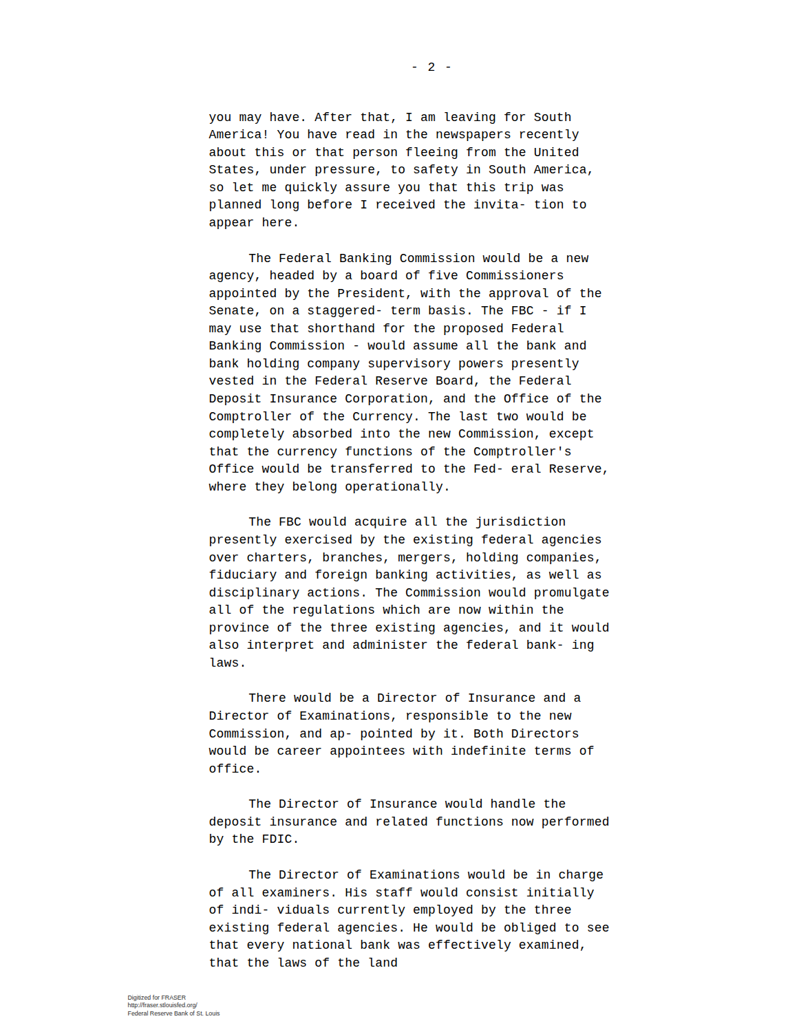- 2 -
you may have. After that, I am leaving for South America! You have read in the newspapers recently about this or that person fleeing from the United States, under pressure, to safety in South America, so let me quickly assure you that this trip was planned long before I received the invita- tion to appear here.
The Federal Banking Commission would be a new agency, headed by a board of five Commissioners appointed by the President, with the approval of the Senate, on a staggered- term basis. The FBC - if I may use that shorthand for the proposed Federal Banking Commission - would assume all the bank and bank holding company supervisory powers presently vested in the Federal Reserve Board, the Federal Deposit Insurance Corporation, and the Office of the Comptroller of the Currency. The last two would be completely absorbed into the new Commission, except that the currency functions of the Comptroller's Office would be transferred to the Fed- eral Reserve, where they belong operationally.
The FBC would acquire all the jurisdiction presently exercised by the existing federal agencies over charters, branches, mergers, holding companies, fiduciary and foreign banking activities, as well as disciplinary actions. The Commission would promulgate all of the regulations which are now within the province of the three existing agencies, and it would also interpret and administer the federal bank- ing laws.
There would be a Director of Insurance and a Director of Examinations, responsible to the new Commission, and ap- pointed by it. Both Directors would be career appointees with indefinite terms of office.
The Director of Insurance would handle the deposit insurance and related functions now performed by the FDIC.
The Director of Examinations would be in charge of all examiners. His staff would consist initially of indi- viduals currently employed by the three existing federal agencies. He would be obliged to see that every national bank was effectively examined, that the laws of the land
Digitized for FRASER
http://fraser.stlouisfed.org/
Federal Reserve Bank of St. Louis